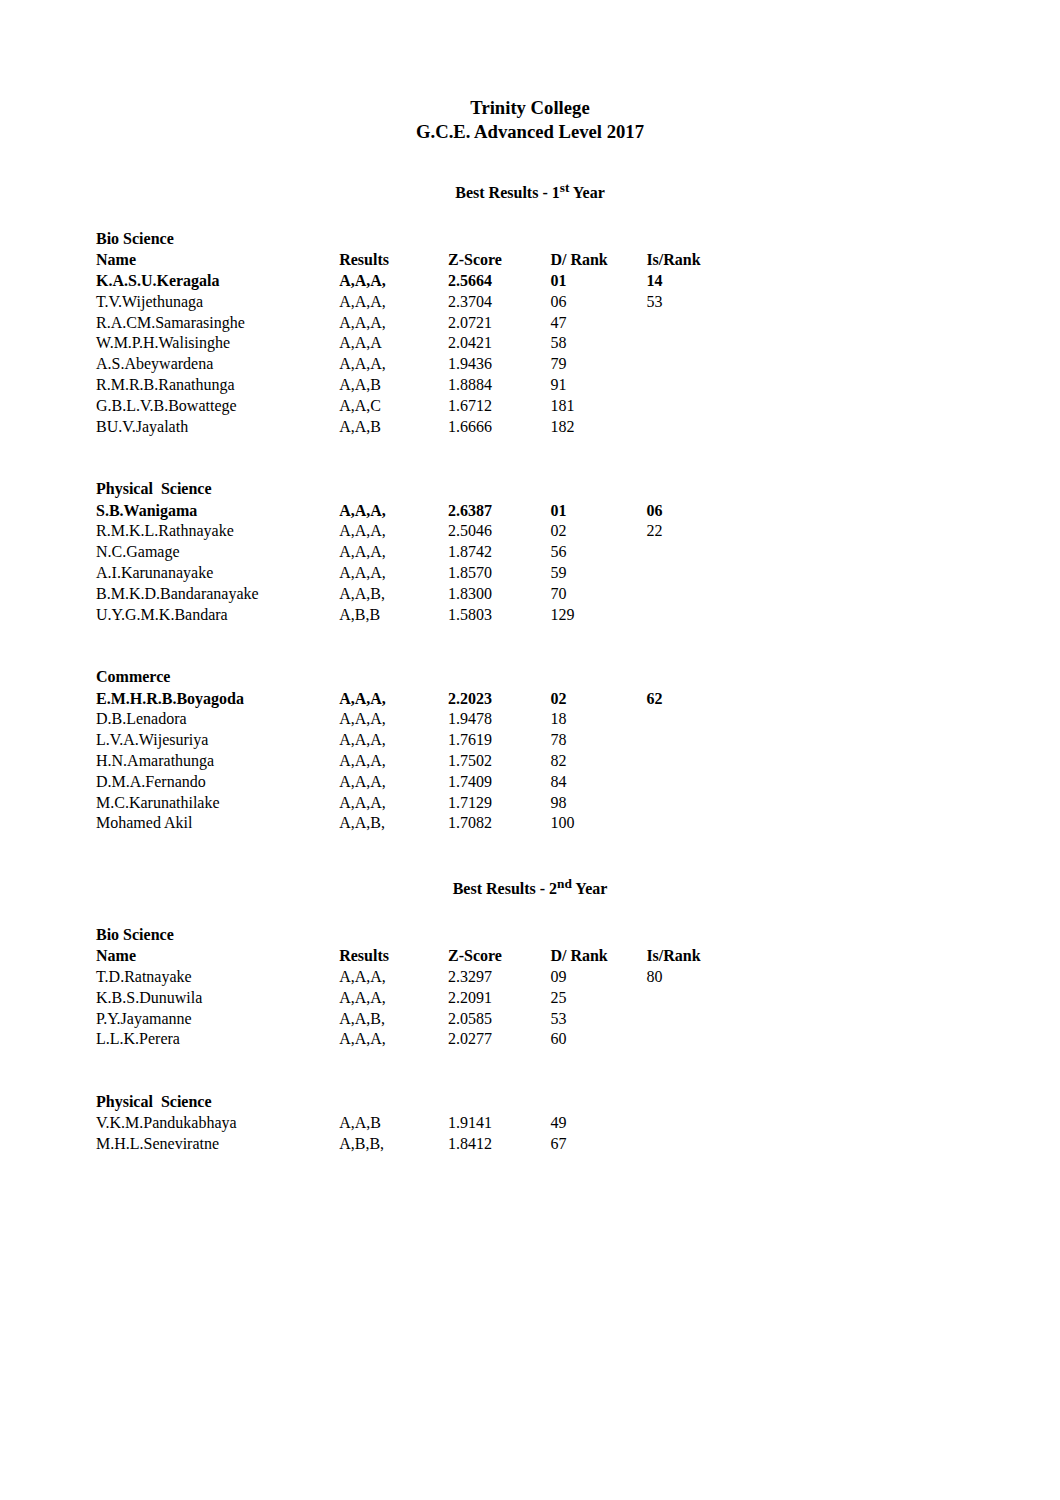Trinity College
G.C.E. Advanced Level 2017
Best Results - 1st Year
Bio Science
| Name | Results | Z-Score | D/ Rank | Is/Rank |
| --- | --- | --- | --- | --- |
| K.A.S.U.Keragala | A,A,A, | 2.5664 | 01 | 14 |
| T.V.Wijethunaga | A,A,A, | 2.3704 | 06 | 53 |
| R.A.CM.Samarasinghe | A,A,A, | 2.0721 | 47 | |
| W.M.P.H.Walisinghe | A,A,A | 2.0421 | 58 | |
| A.S.Abeywardena | A,A,A, | 1.9436 | 79 | |
| R.M.R.B.Ranathunga | A,A,B | 1.8884 | 91 | |
| G.B.L.V.B.Bowattege | A,A,C | 1.6712 | 181 | |
| BU.V.Jayalath | A,A,B | 1.6666 | 182 | |
Physical Science
| S.B.Wanigama | A,A,A, | 2.6387 | 01 | 06 |
| R.M.K.L.Rathnayake | A,A,A, | 2.5046 | 02 | 22 |
| N.C.Gamage | A,A,A, | 1.8742 | 56 | |
| A.I.Karunanayake | A,A,A, | 1.8570 | 59 | |
| B.M.K.D.Bandaranayake | A,A,B, | 1.8300 | 70 | |
| U.Y.G.M.K.Bandara | A,B,B | 1.5803 | 129 | |
Commerce
| E.M.H.R.B.Boyagoda | A,A,A, | 2.2023 | 02 | 62 |
| D.B.Lenadora | A,A,A, | 1.9478 | 18 | |
| L.V.A.Wijesuriya | A,A,A, | 1.7619 | 78 | |
| H.N.Amarathunga | A,A,A, | 1.7502 | 82 | |
| D.M.A.Fernando | A,A,A, | 1.7409 | 84 | |
| M.C.Karunathilake | A,A,A, | 1.7129 | 98 | |
| Mohamed Akil | A,A,B, | 1.7082 | 100 | |
Best Results - 2nd Year
Bio Science
| Name | Results | Z-Score | D/ Rank | Is/Rank |
| --- | --- | --- | --- | --- |
| T.D.Ratnayake | A,A,A, | 2.3297 | 09 | 80 |
| K.B.S.Dunuwila | A,A,A, | 2.2091 | 25 | |
| P.Y.Jayamanne | A,A,B, | 2.0585 | 53 | |
| L.L.K.Perera | A,A,A, | 2.0277 | 60 | |
Physical Science
| V.K.M.Pandukabhaya | A,A,B | 1.9141 | 49 | |
| M.H.L.Seneviratne | A,B,B, | 1.8412 | 67 | |